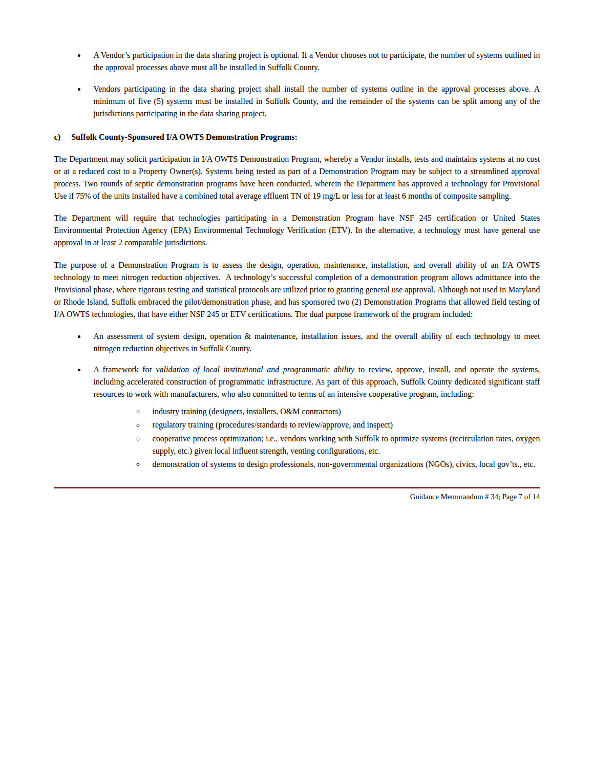A Vendor’s participation in the data sharing project is optional. If a Vendor chooses not to participate, the number of systems outlined in the approval processes above must all be installed in Suffolk County.
Vendors participating in the data sharing project shall install the number of systems outline in the approval processes above. A minimum of five (5) systems must be installed in Suffolk County, and the remainder of the systems can be split among any of the jurisdictions participating in the data sharing project.
c) Suffolk County-Sponsored I/A OWTS Demonstration Programs:
The Department may solicit participation in I/A OWTS Demonstration Program, whereby a Vendor installs, tests and maintains systems at no cost or at a reduced cost to a Property Owner(s). Systems being tested as part of a Demonstration Program may be subject to a streamlined approval process. Two rounds of septic demonstration programs have been conducted, wherein the Department has approved a technology for Provisional Use if 75% of the units installed have a combined total average effluent TN of 19 mg/L or less for at least 6 months of composite sampling.
The Department will require that technologies participating in a Demonstration Program have NSF 245 certification or United States Environmental Protection Agency (EPA) Environmental Technology Verification (ETV). In the alternative, a technology must have general use approval in at least 2 comparable jurisdictions.
The purpose of a Demonstration Program is to assess the design, operation, maintenance, installation, and overall ability of an I/A OWTS technology to meet nitrogen reduction objectives. A technology’s successful completion of a demonstration program allows admittance into the Provisional phase, where rigorous testing and statistical protocols are utilized prior to granting general use approval. Although not used in Maryland or Rhode Island, Suffolk embraced the pilot/demonstration phase, and has sponsored two (2) Demonstration Programs that allowed field testing of I/A OWTS technologies, that have either NSF 245 or ETV certifications. The dual purpose framework of the program included:
An assessment of system design, operation & maintenance, installation issues, and the overall ability of each technology to meet nitrogen reduction objectives in Suffolk County.
A framework for validation of local institutional and programmatic ability to review, approve, install, and operate the systems, including accelerated construction of programmatic infrastructure. As part of this approach, Suffolk County dedicated significant staff resources to work with manufacturers, who also committed to terms of an intensive cooperative program, including:
industry training (designers, installers, O&M contractors)
regulatory training (procedures/standards to review/approve, and inspect)
cooperative process optimization; i.e., vendors working with Suffolk to optimize systems (recirculation rates, oxygen supply, etc.) given local influent strength, venting configurations, etc.
demonstration of systems to design professionals, non-governmental organizations (NGOs), civics, local gov’ts., etc.
Guidance Memorandum # 34; Page 7 of 14